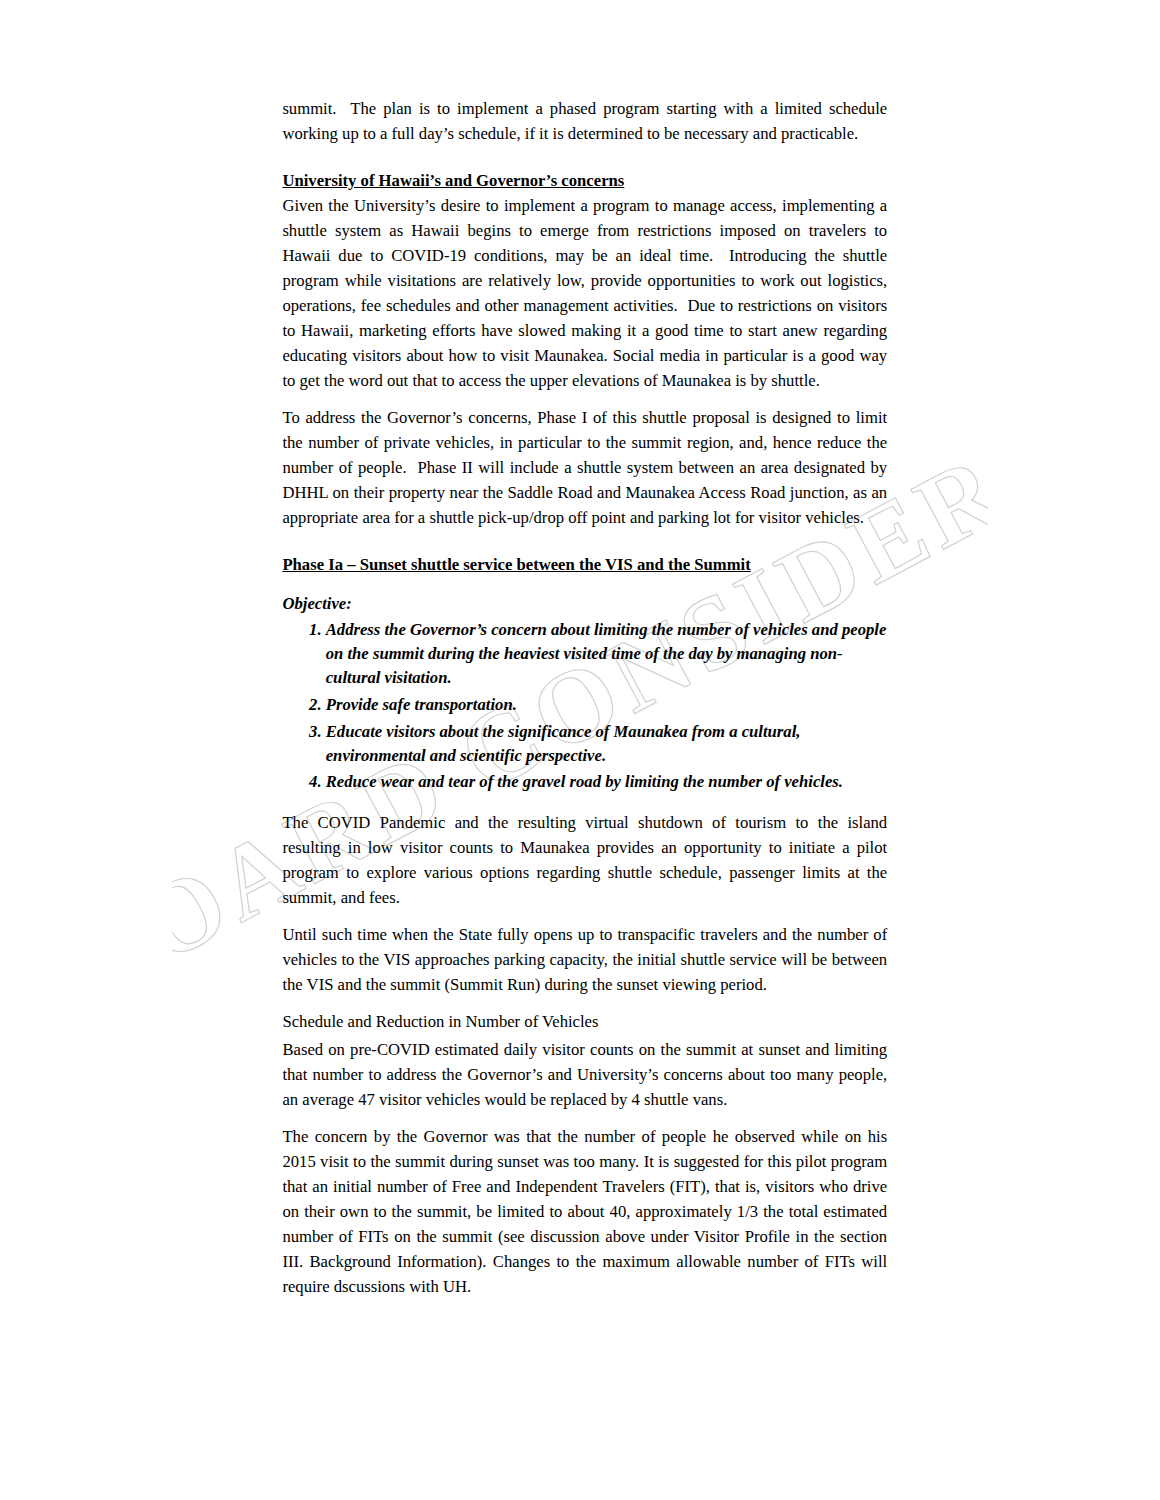FOR BOARD CONSIDERATION
summit. The plan is to implement a phased program starting with a limited schedule working up to a full day’s schedule, if it is determined to be necessary and practicable.
University of Hawaii’s and Governor’s concerns
Given the University’s desire to implement a program to manage access, implementing a shuttle system as Hawaii begins to emerge from restrictions imposed on travelers to Hawaii due to COVID-19 conditions, may be an ideal time. Introducing the shuttle program while visitations are relatively low, provide opportunities to work out logistics, operations, fee schedules and other management activities. Due to restrictions on visitors to Hawaii, marketing efforts have slowed making it a good time to start anew regarding educating visitors about how to visit Maunakea. Social media in particular is a good way to get the word out that to access the upper elevations of Maunakea is by shuttle.
To address the Governor’s concerns, Phase I of this shuttle proposal is designed to limit the number of private vehicles, in particular to the summit region, and, hence reduce the number of people. Phase II will include a shuttle system between an area designated by DHHL on their property near the Saddle Road and Maunakea Access Road junction, as an appropriate area for a shuttle pick-up/drop off point and parking lot for visitor vehicles.
Phase Ia – Sunset shuttle service between the VIS and the Summit
Objective:
Address the Governor’s concern about limiting the number of vehicles and people on the summit during the heaviest visited time of the day by managing non-cultural visitation.
Provide safe transportation.
Educate visitors about the significance of Maunakea from a cultural, environmental and scientific perspective.
Reduce wear and tear of the gravel road by limiting the number of vehicles.
The COVID Pandemic and the resulting virtual shutdown of tourism to the island resulting in low visitor counts to Maunakea provides an opportunity to initiate a pilot program to explore various options regarding shuttle schedule, passenger limits at the summit, and fees.
Until such time when the State fully opens up to transpacific travelers and the number of vehicles to the VIS approaches parking capacity, the initial shuttle service will be between the VIS and the summit (Summit Run) during the sunset viewing period.
Schedule and Reduction in Number of Vehicles
Based on pre-COVID estimated daily visitor counts on the summit at sunset and limiting that number to address the Governor’s and University’s concerns about too many people, an average 47 visitor vehicles would be replaced by 4 shuttle vans.
The concern by the Governor was that the number of people he observed while on his 2015 visit to the summit during sunset was too many. It is suggested for this pilot program that an initial number of Free and Independent Travelers (FIT), that is, visitors who drive on their own to the summit, be limited to about 40, approximately 1/3 the total estimated number of FITs on the summit (see discussion above under Visitor Profile in the section III. Background Information). Changes to the maximum allowable number of FITs will require dscussions with UH.